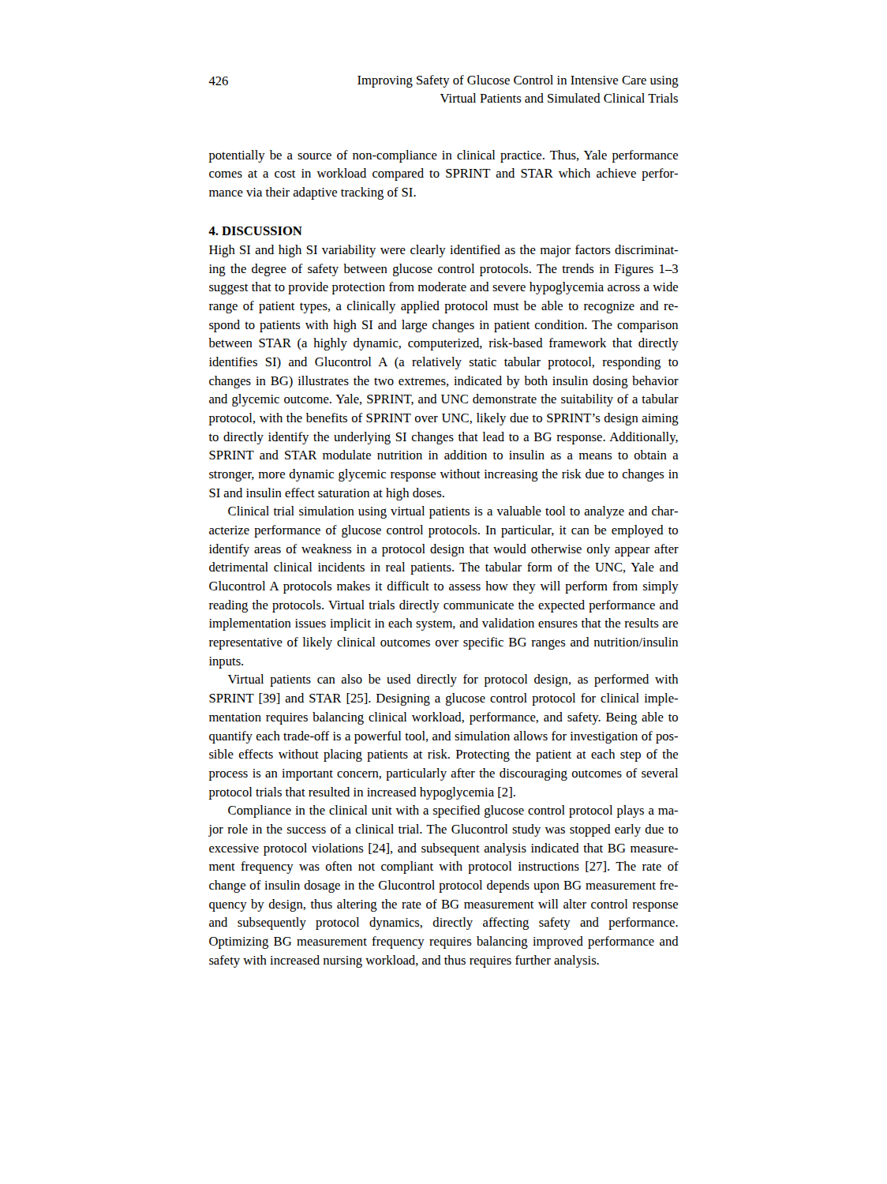426
Improving Safety of Glucose Control in Intensive Care using
Virtual Patients and Simulated Clinical Trials
potentially be a source of non-compliance in clinical practice. Thus, Yale performance comes at a cost in workload compared to SPRINT and STAR which achieve performance via their adaptive tracking of SI.
4. DISCUSSION
High SI and high SI variability were clearly identified as the major factors discriminating the degree of safety between glucose control protocols. The trends in Figures 1–3 suggest that to provide protection from moderate and severe hypoglycemia across a wide range of patient types, a clinically applied protocol must be able to recognize and respond to patients with high SI and large changes in patient condition. The comparison between STAR (a highly dynamic, computerized, risk-based framework that directly identifies SI) and Glucontrol A (a relatively static tabular protocol, responding to changes in BG) illustrates the two extremes, indicated by both insulin dosing behavior and glycemic outcome. Yale, SPRINT, and UNC demonstrate the suitability of a tabular protocol, with the benefits of SPRINT over UNC, likely due to SPRINT’s design aiming to directly identify the underlying SI changes that lead to a BG response. Additionally, SPRINT and STAR modulate nutrition in addition to insulin as a means to obtain a stronger, more dynamic glycemic response without increasing the risk due to changes in SI and insulin effect saturation at high doses.
Clinical trial simulation using virtual patients is a valuable tool to analyze and characterize performance of glucose control protocols. In particular, it can be employed to identify areas of weakness in a protocol design that would otherwise only appear after detrimental clinical incidents in real patients. The tabular form of the UNC, Yale and Glucontrol A protocols makes it difficult to assess how they will perform from simply reading the protocols. Virtual trials directly communicate the expected performance and implementation issues implicit in each system, and validation ensures that the results are representative of likely clinical outcomes over specific BG ranges and nutrition/insulin inputs.
Virtual patients can also be used directly for protocol design, as performed with SPRINT [39] and STAR [25]. Designing a glucose control protocol for clinical implementation requires balancing clinical workload, performance, and safety. Being able to quantify each trade-off is a powerful tool, and simulation allows for investigation of possible effects without placing patients at risk. Protecting the patient at each step of the process is an important concern, particularly after the discouraging outcomes of several protocol trials that resulted in increased hypoglycemia [2].
Compliance in the clinical unit with a specified glucose control protocol plays a major role in the success of a clinical trial. The Glucontrol study was stopped early due to excessive protocol violations [24], and subsequent analysis indicated that BG measurement frequency was often not compliant with protocol instructions [27]. The rate of change of insulin dosage in the Glucontrol protocol depends upon BG measurement frequency by design, thus altering the rate of BG measurement will alter control response and subsequently protocol dynamics, directly affecting safety and performance. Optimizing BG measurement frequency requires balancing improved performance and safety with increased nursing workload, and thus requires further analysis.